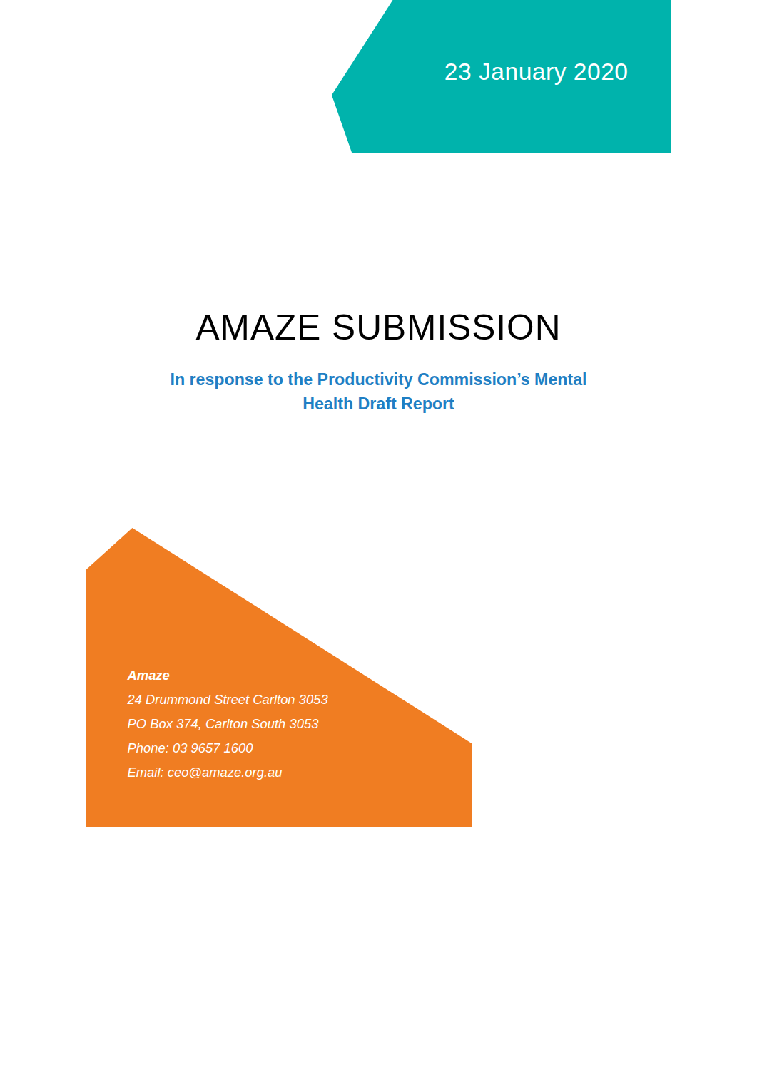23 January 2020
AMAZE SUBMISSION
In response to the Productivity Commission’s Mental Health Draft Report
Amaze
24 Drummond Street Carlton 3053
PO Box 374, Carlton South 3053
Phone: 03 9657 1600
Email: ceo@amaze.org.au